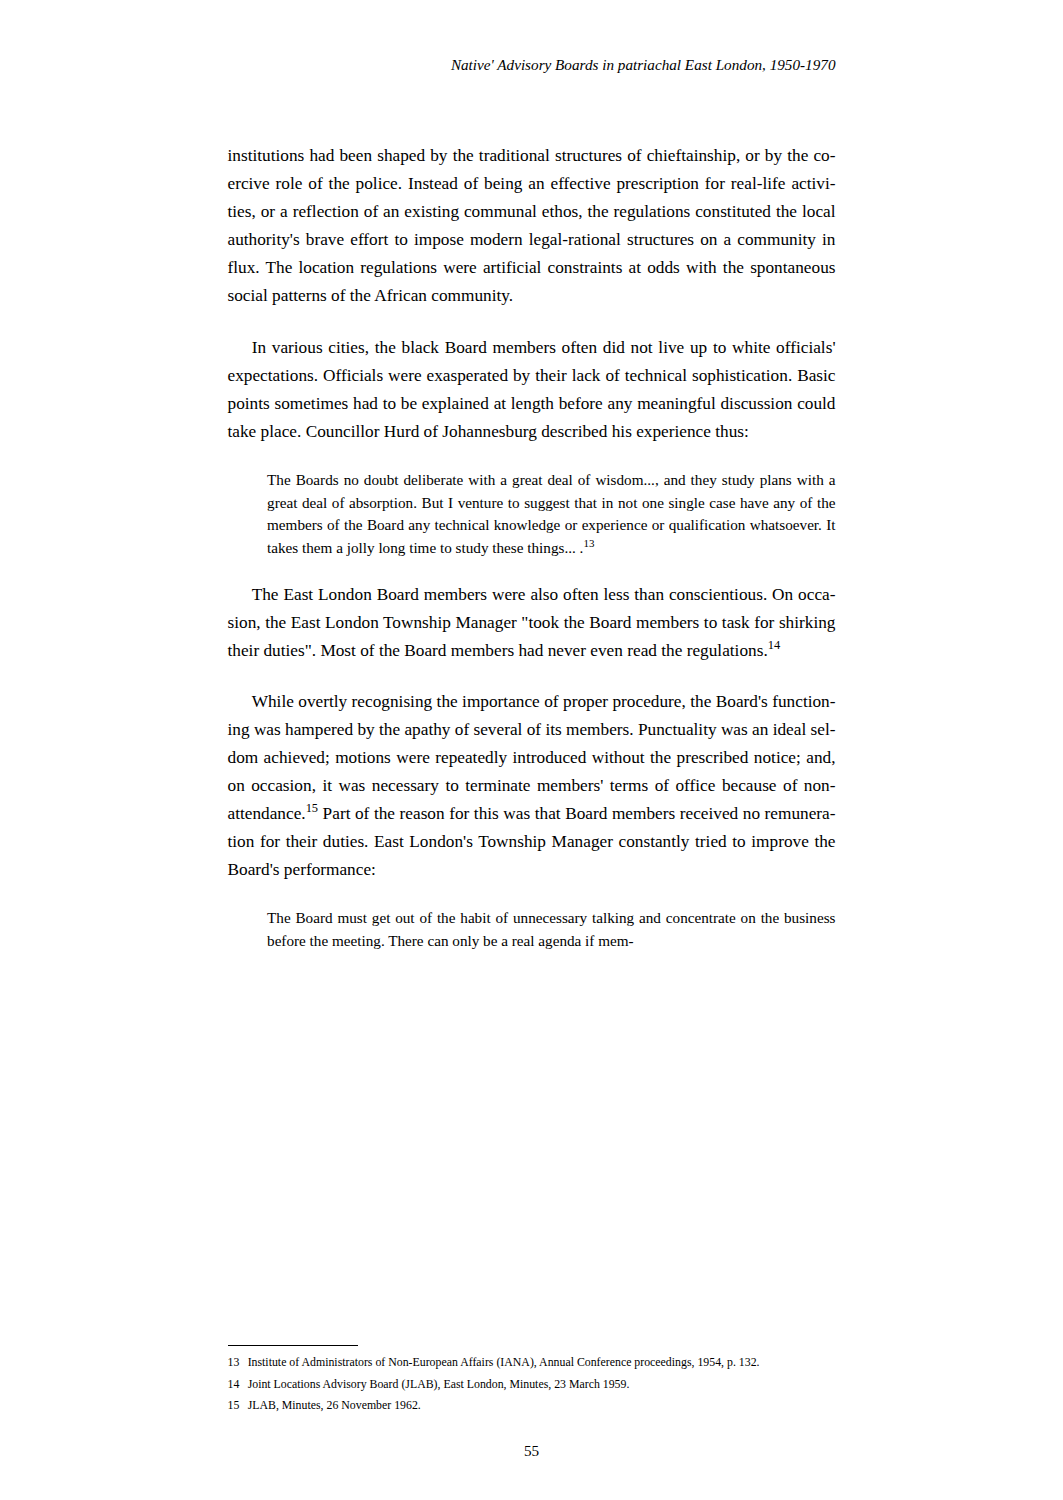Native' Advisory Boards in patriachal East London, 1950-1970
institutions had been shaped by the traditional structures of chieftainship, or by the coercive role of the police. Instead of being an effective prescription for real-life activities, or a reflection of an existing communal ethos, the regulations constituted the local authority's brave effort to impose modern legal-rational structures on a community in flux. The location regulations were artificial constraints at odds with the spontaneous social patterns of the African community.
In various cities, the black Board members often did not live up to white officials' expectations. Officials were exasperated by their lack of technical sophistication. Basic points sometimes had to be explained at length before any meaningful discussion could take place. Councillor Hurd of Johannesburg described his experience thus:
The Boards no doubt deliberate with a great deal of wisdom..., and they study plans with a great deal of absorption. But I venture to suggest that in not one single case have any of the members of the Board any technical knowledge or experience or qualification whatsoever. It takes them a jolly long time to study these things... .13
The East London Board members were also often less than conscientious. On occasion, the East London Township Manager "took the Board members to task for shirking their duties". Most of the Board members had never even read the regulations.14
While overtly recognising the importance of proper procedure, the Board's functioning was hampered by the apathy of several of its members. Punctuality was an ideal seldom achieved; motions were repeatedly introduced without the prescribed notice; and, on occasion, it was necessary to terminate members' terms of office because of non-attendance.15 Part of the reason for this was that Board members received no remuneration for their duties. East London's Township Manager constantly tried to improve the Board's performance:
The Board must get out of the habit of unnecessary talking and concentrate on the business before the meeting. There can only be a real agenda if mem-
13 Institute of Administrators of Non-European Affairs (IANA), Annual Conference proceedings, 1954, p. 132.
14 Joint Locations Advisory Board (JLAB), East London, Minutes, 23 March 1959.
15 JLAB, Minutes, 26 November 1962.
55